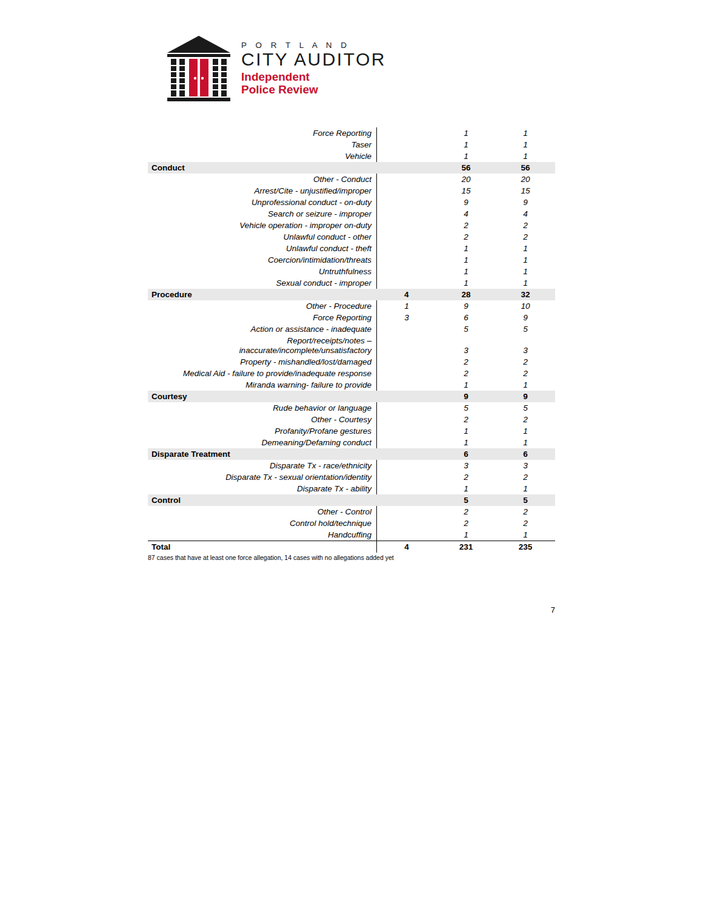P O R T L A N D
CITY AUDITOR
Independent
Police Review
| | Force Reporting | | 1 | 1 |
| | Taser | | 1 | 1 |
| | Vehicle | | 1 | 1 |
| Conduct | | 56 | 56 |
| | Other - Conduct | | 20 | 20 |
| | Arrest/Cite - unjustified/improper | | 15 | 15 |
| | Unprofessional conduct - on-duty | | 9 | 9 |
| | Search or seizure - improper | | 4 | 4 |
| | Vehicle operation - improper on-duty | | 2 | 2 |
| | Unlawful conduct - other | | 2 | 2 |
| | Unlawful conduct - theft | | 1 | 1 |
| | Coercion/intimidation/threats | | 1 | 1 |
| | Untruthfulness | | 1 | 1 |
| | Sexual conduct - improper | | 1 | 1 |
| Procedure | 4 | 28 | 32 |
| | Other - Procedure | 1 | 9 | 10 |
| | Force Reporting | 3 | 6 | 9 |
| | Action or assistance - inadequate | | 5 | 5 |
| | Report/receipts/notes – inaccurate/incomplete/unsatisfactory | | 3 | 3 |
| | Property - mishandled/lost/damaged | | 2 | 2 |
| | Medical Aid - failure to provide/inadequate response | | 2 | 2 |
| | Miranda warning- failure to provide | | 1 | 1 |
| Courtesy | | 9 | 9 |
| | Rude behavior or language | | 5 | 5 |
| | Other - Courtesy | | 2 | 2 |
| | Profanity/Profane gestures | | 1 | 1 |
| | Demeaning/Defaming conduct | | 1 | 1 |
| Disparate Treatment | | 6 | 6 |
| | Disparate Tx - race/ethnicity | | 3 | 3 |
| | Disparate Tx - sexual orientation/identity | | 2 | 2 |
| | Disparate Tx - ability | | 1 | 1 |
| Control | | 5 | 5 |
| | Other - Control | | 2 | 2 |
| | Control hold/technique | | 2 | 2 |
| | Handcuffing | | 1 | 1 |
| Total | 4 | 231 | 235 |
87 cases that have at least one force allegation, 14 cases with no allegations added yet
7